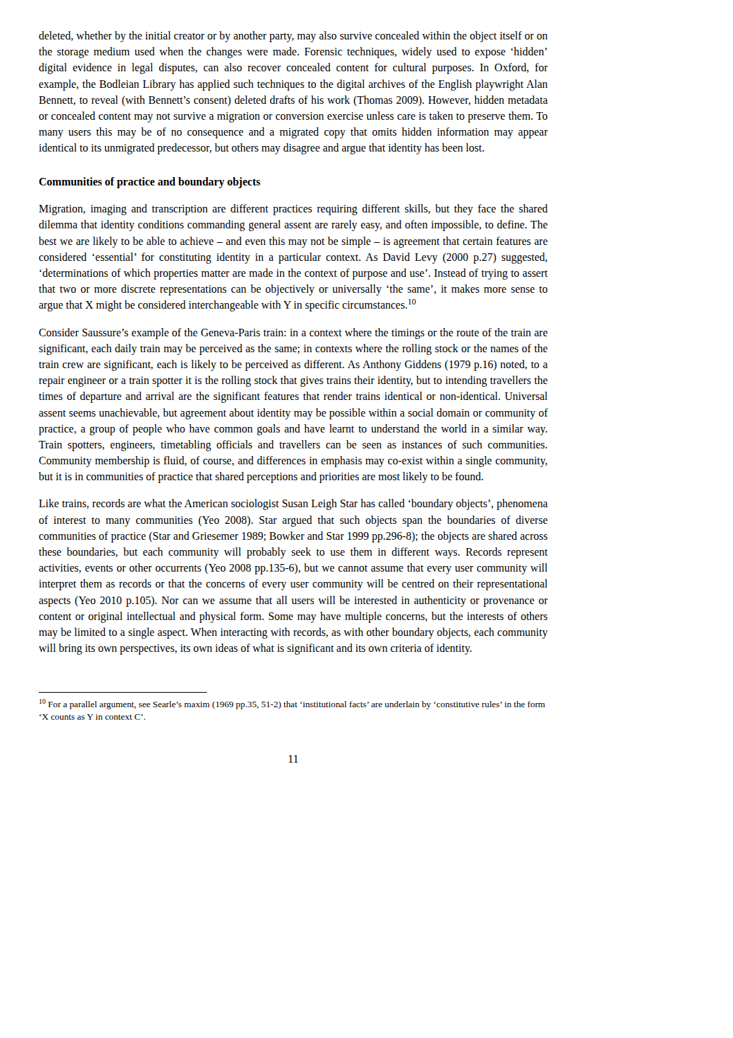deleted, whether by the initial creator or by another party, may also survive concealed within the object itself or on the storage medium used when the changes were made. Forensic techniques, widely used to expose ‘hidden’ digital evidence in legal disputes, can also recover concealed content for cultural purposes. In Oxford, for example, the Bodleian Library has applied such techniques to the digital archives of the English playwright Alan Bennett, to reveal (with Bennett’s consent) deleted drafts of his work (Thomas 2009). However, hidden metadata or concealed content may not survive a migration or conversion exercise unless care is taken to preserve them. To many users this may be of no consequence and a migrated copy that omits hidden information may appear identical to its unmigrated predecessor, but others may disagree and argue that identity has been lost.
Communities of practice and boundary objects
Migration, imaging and transcription are different practices requiring different skills, but they face the shared dilemma that identity conditions commanding general assent are rarely easy, and often impossible, to define. The best we are likely to be able to achieve – and even this may not be simple – is agreement that certain features are considered ‘essential’ for constituting identity in a particular context. As David Levy (2000 p.27) suggested, ‘determinations of which properties matter are made in the context of purpose and use’. Instead of trying to assert that two or more discrete representations can be objectively or universally ‘the same’, it makes more sense to argue that X might be considered interchangeable with Y in specific circumstances.10
Consider Saussure’s example of the Geneva-Paris train: in a context where the timings or the route of the train are significant, each daily train may be perceived as the same; in contexts where the rolling stock or the names of the train crew are significant, each is likely to be perceived as different. As Anthony Giddens (1979 p.16) noted, to a repair engineer or a train spotter it is the rolling stock that gives trains their identity, but to intending travellers the times of departure and arrival are the significant features that render trains identical or non-identical. Universal assent seems unachievable, but agreement about identity may be possible within a social domain or community of practice, a group of people who have common goals and have learnt to understand the world in a similar way. Train spotters, engineers, timetabling officials and travellers can be seen as instances of such communities. Community membership is fluid, of course, and differences in emphasis may co-exist within a single community, but it is in communities of practice that shared perceptions and priorities are most likely to be found.
Like trains, records are what the American sociologist Susan Leigh Star has called ‘boundary objects’, phenomena of interest to many communities (Yeo 2008). Star argued that such objects span the boundaries of diverse communities of practice (Star and Griesemer 1989; Bowker and Star 1999 pp.296-8); the objects are shared across these boundaries, but each community will probably seek to use them in different ways. Records represent activities, events or other occurrents (Yeo 2008 pp.135-6), but we cannot assume that every user community will interpret them as records or that the concerns of every user community will be centred on their representational aspects (Yeo 2010 p.105). Nor can we assume that all users will be interested in authenticity or provenance or content or original intellectual and physical form. Some may have multiple concerns, but the interests of others may be limited to a single aspect. When interacting with records, as with other boundary objects, each community will bring its own perspectives, its own ideas of what is significant and its own criteria of identity.
10 For a parallel argument, see Searle’s maxim (1969 pp.35, 51-2) that ‘institutional facts’ are underlain by ‘constitutive rules’ in the form ‘X counts as Y in context C’.
11